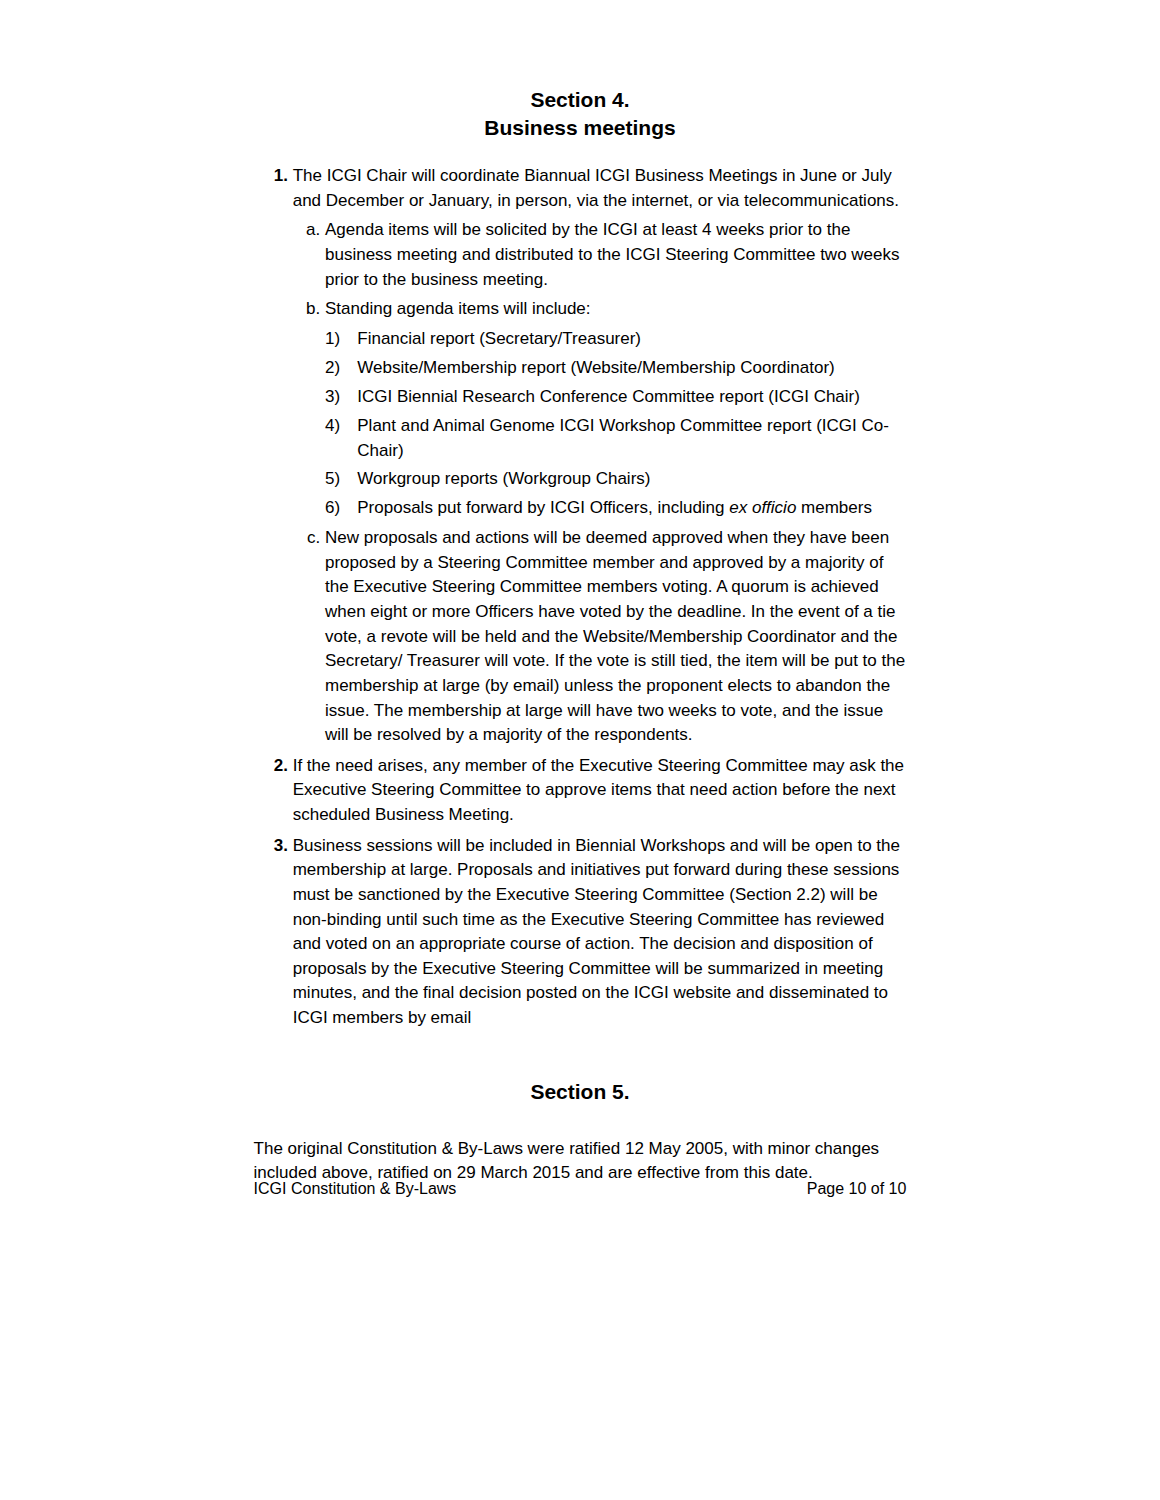Section 4.
Business meetings
The ICGI Chair will coordinate Biannual ICGI Business Meetings in June or July and December or January, in person, via the internet, or via telecommunications.
Agenda items will be solicited by the ICGI at least 4 weeks prior to the business meeting and distributed to the ICGI Steering Committee two weeks prior to the business meeting.
Standing agenda items will include:
Financial report (Secretary/Treasurer)
Website/Membership report (Website/Membership Coordinator)
ICGI Biennial Research Conference Committee report (ICGI Chair)
Plant and Animal Genome ICGI Workshop Committee report (ICGI Co-Chair)
Workgroup reports (Workgroup Chairs)
Proposals put forward by ICGI Officers, including ex officio members
New proposals and actions will be deemed approved when they have been proposed by a Steering Committee member and approved by a majority of the Executive Steering Committee members voting. A quorum is achieved when eight or more Officers have voted by the deadline. In the event of a tie vote, a revote will be held and the Website/Membership Coordinator and the Secretary/ Treasurer will vote. If the vote is still tied, the item will be put to the membership at large (by email) unless the proponent elects to abandon the issue. The membership at large will have two weeks to vote, and the issue will be resolved by a majority of the respondents.
If the need arises, any member of the Executive Steering Committee may ask the Executive Steering Committee to approve items that need action before the next scheduled Business Meeting.
Business sessions will be included in Biennial Workshops and will be open to the membership at large. Proposals and initiatives put forward during these sessions must be sanctioned by the Executive Steering Committee (Section 2.2) will be non-binding until such time as the Executive Steering Committee has reviewed and voted on an appropriate course of action. The decision and disposition of proposals by the Executive Steering Committee will be summarized in meeting minutes, and the final decision posted on the ICGI website and disseminated to ICGI members by email
Section 5.
The original Constitution & By-Laws were ratified 12 May 2005, with minor changes included above, ratified on 29 March 2015 and are effective from this date.
ICGI Constitution & By-Laws Page 10 of 10